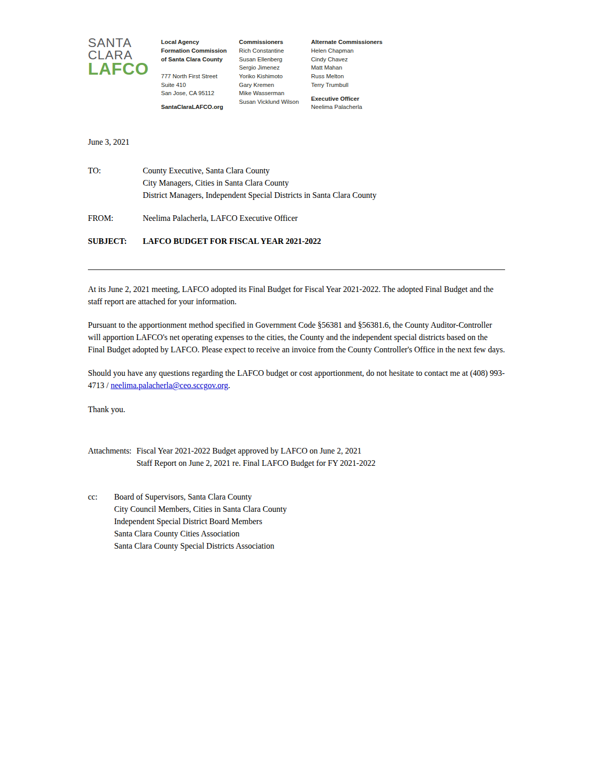SANTA CLARA LAFCO
Local Agency
Formation Commission
of Santa Clara County
777 North First Street
Suite 410
San Jose, CA 95112
SantaClaraLAFCO.org
Commissioners Rich Constantine
Susan Ellenberg
Sergio Jimenez
Yoriko Kishimoto
Gary Kremen
Mike Wasserman
Susan Vicklund Wilson
Alternate Commissioners Helen Chapman
Cindy Chavez
Matt Mahan
Russ Melton
Terry Trumbull Executive Officer Neelima Palacherla
June 3, 2021
| TO: | County Executive, Santa Clara County City Managers, Cities in Santa Clara County District Managers, Independent Special Districts in Santa Clara County |
| FROM: | Neelima Palacherla, LAFCO Executive Officer |
| SUBJECT: | LAFCO BUDGET FOR FISCAL YEAR 2021-2022 |
At its June 2, 2021 meeting, LAFCO adopted its Final Budget for Fiscal Year 2021-2022. The adopted Final Budget and the staff report are attached for your information.
Pursuant to the apportionment method specified in Government Code §56381 and §56381.6, the County Auditor-Controller will apportion LAFCO's net operating expenses to the cities, the County and the independent special districts based on the Final Budget adopted by LAFCO. Please expect to receive an invoice from the County Controller's Office in the next few days.
Should you have any questions regarding the LAFCO budget or cost apportionment, do not hesitate to contact me at (408) 993-4713 / neelima.palacherla@ceo.sccgov.org.
Thank you.
Attachments:
Fiscal Year 2021-2022 Budget approved by LAFCO on June 2, 2021
Staff Report on June 2, 2021 re. Final LAFCO Budget for FY 2021-2022
cc:
Board of Supervisors, Santa Clara County
City Council Members, Cities in Santa Clara County
Independent Special District Board Members
Santa Clara County Cities Association
Santa Clara County Special Districts Association